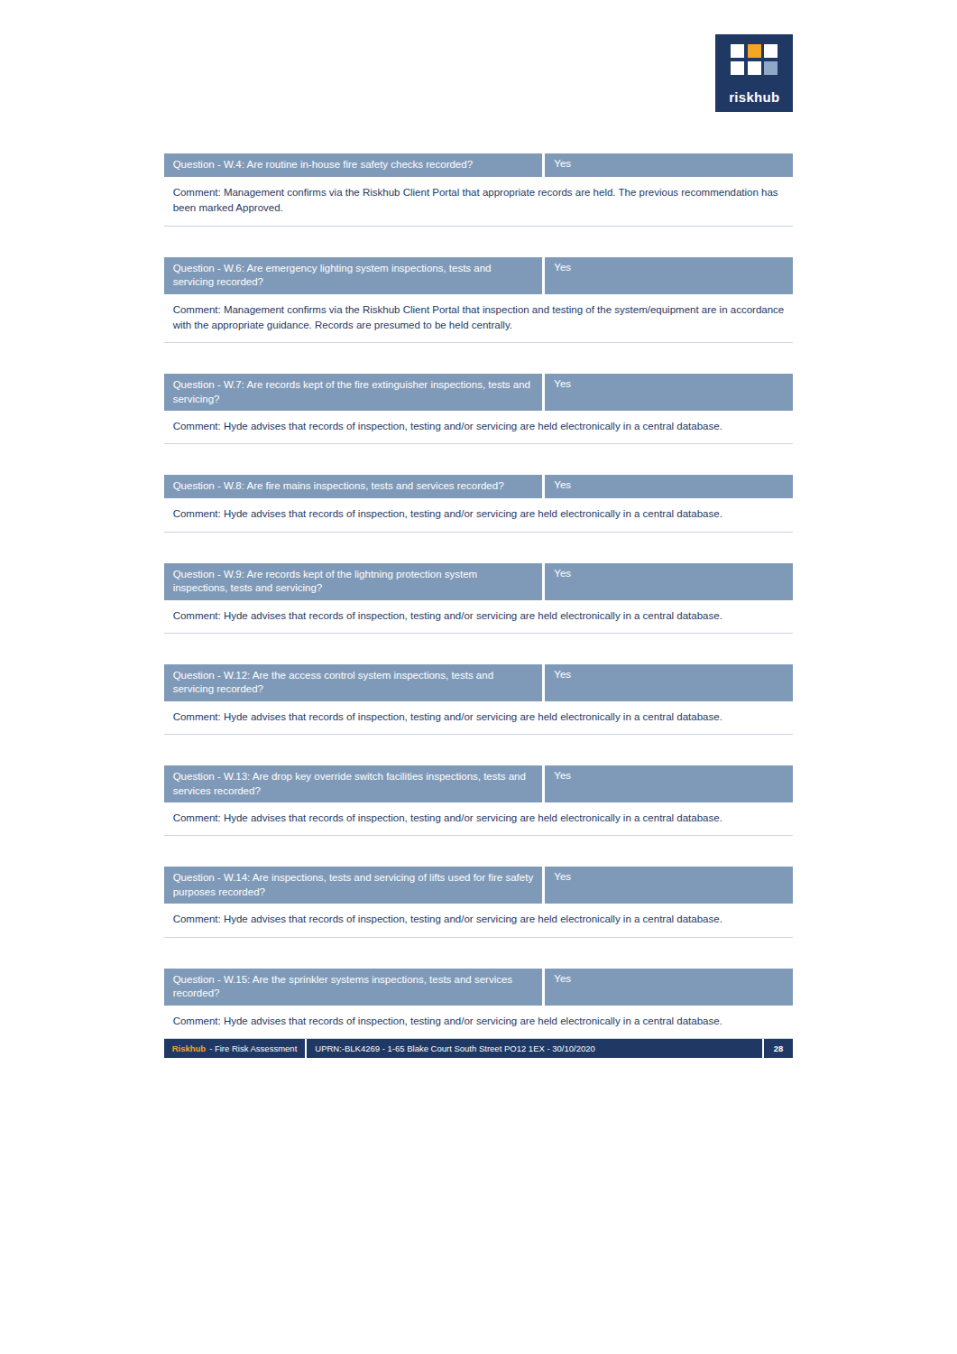riskhub
Question - W.4: Are routine in-house fire safety checks recorded?
Yes
Comment: Management confirms via the Riskhub Client Portal that appropriate records are held. The previous recommendation has been marked Approved.
Question - W.6: Are emergency lighting system inspections, tests and servicing recorded?
Yes
Comment: Management confirms via the Riskhub Client Portal that inspection and testing of the system/equipment are in accordance with the appropriate guidance. Records are presumed to be held centrally.
Question - W.7: Are records kept of the fire extinguisher inspections, tests and servicing?
Yes
Comment: Hyde advises that records of inspection, testing and/or servicing are held electronically in a central database.
Question - W.8: Are fire mains inspections, tests and services recorded?
Yes
Comment: Hyde advises that records of inspection, testing and/or servicing are held electronically in a central database.
Question - W.9: Are records kept of the lightning protection system inspections, tests and servicing?
Yes
Comment: Hyde advises that records of inspection, testing and/or servicing are held electronically in a central database.
Question - W.12: Are the access control system inspections, tests and servicing recorded?
Yes
Comment: Hyde advises that records of inspection, testing and/or servicing are held electronically in a central database.
Question - W.13: Are drop key override switch facilities inspections, tests and services recorded?
Yes
Comment: Hyde advises that records of inspection, testing and/or servicing are held electronically in a central database.
Question - W.14: Are inspections, tests and servicing of lifts used for fire safety purposes recorded?
Yes
Comment: Hyde advises that records of inspection, testing and/or servicing are held electronically in a central database.
Question - W.15: Are the sprinkler systems inspections, tests and services recorded?
Yes
Comment: Hyde advises that records of inspection, testing and/or servicing are held electronically in a central database.
Riskhub - Fire Risk Assessment
UPRN:-BLK4269 - 1-65 Blake Court South Street PO12 1EX - 30/10/2020
28